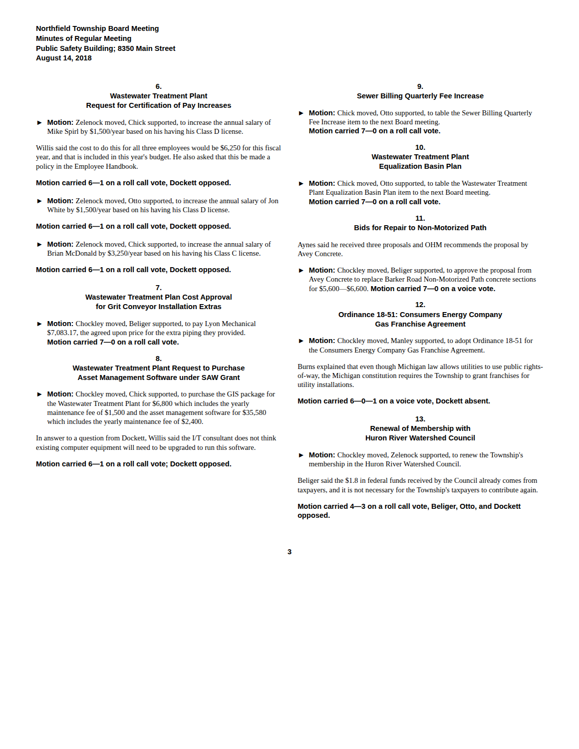Northfield Township Board Meeting
Minutes of Regular Meeting
Public Safety Building; 8350 Main Street
August 14, 2018
6. Wastewater Treatment Plant
Request for Certification of Pay Increases
►
Motion: Zelenock moved, Chick supported, to increase the annual salary of Mike Spirl by $1,500/year based on his having his Class D license.
Willis said the cost to do this for all three employees would be $6,250 for this fiscal year, and that is included in this year's budget. He also asked that this be made a policy in the Employee Handbook.
Motion carried 6—1 on a roll call vote, Dockett opposed.
►
Motion: Zelenock moved, Otto supported, to increase the annual salary of Jon White by $1,500/year based on his having his Class D license.
Motion carried 6—1 on a roll call vote, Dockett opposed.
►
Motion: Zelenock moved, Chick supported, to increase the annual salary of Brian McDonald by $3,250/year based on his having his Class C license.
Motion carried 6—1 on a roll call vote, Dockett opposed.
7. Wastewater Treatment Plan Cost Approval
for Grit Conveyor Installation Extras
►
Motion: Chockley moved, Beliger supported, to pay Lyon Mechanical $7,083.17, the agreed upon price for the extra piping they provided.
Motion carried 7—0 on a roll call vote.
8. Wastewater Treatment Plant Request to Purchase
Asset Management Software under SAW Grant
►
Motion: Chockley moved, Chick supported, to purchase the GIS package for the Wastewater Treatment Plant for $6,800 which includes the yearly maintenance fee of $1,500 and the asset management software for $35,580 which includes the yearly maintenance fee of $2,400.
In answer to a question from Dockett, Willis said the I/T consultant does not think existing computer equipment will need to be upgraded to run this software.
Motion carried 6—1 on a roll call vote; Dockett opposed.
9. Sewer Billing Quarterly Fee Increase
►
Motion: Chick moved, Otto supported, to table the Sewer Billing Quarterly Fee Increase item to the next Board meeting.
Motion carried 7—0 on a roll call vote.
10. Wastewater Treatment Plant
Equalization Basin Plan
►
Motion: Chick moved, Otto supported, to table the Wastewater Treatment Plant Equalization Basin Plan item to the next Board meeting.
Motion carried 7—0 on a roll call vote.
11. Bids for Repair to Non-Motorized Path
Aynes said he received three proposals and OHM recommends the proposal by Avey Concrete.
►
Motion: Chockley moved, Beliger supported, to approve the proposal from Avey Concrete to replace Barker Road Non-Motorized Path concrete sections for $5,600—$6,600. Motion carried 7—0 on a voice vote.
12. Ordinance 18-51: Consumers Energy Company
Gas Franchise Agreement
►
Motion: Chockley moved, Manley supported, to adopt Ordinance 18-51 for the Consumers Energy Company Gas Franchise Agreement.
Burns explained that even though Michigan law allows utilities to use public rights-of-way, the Michigan constitution requires the Township to grant franchises for utility installations.
Motion carried 6—0—1 on a voice vote, Dockett absent.
13. Renewal of Membership with
Huron River Watershed Council
►
Motion: Chockley moved, Zelenock supported, to renew the Township's membership in the Huron River Watershed Council.
Beliger said the $1.8 in federal funds received by the Council already comes from taxpayers, and it is not necessary for the Township's taxpayers to contribute again.
Motion carried 4—3 on a roll call vote, Beliger, Otto, and Dockett opposed.
3